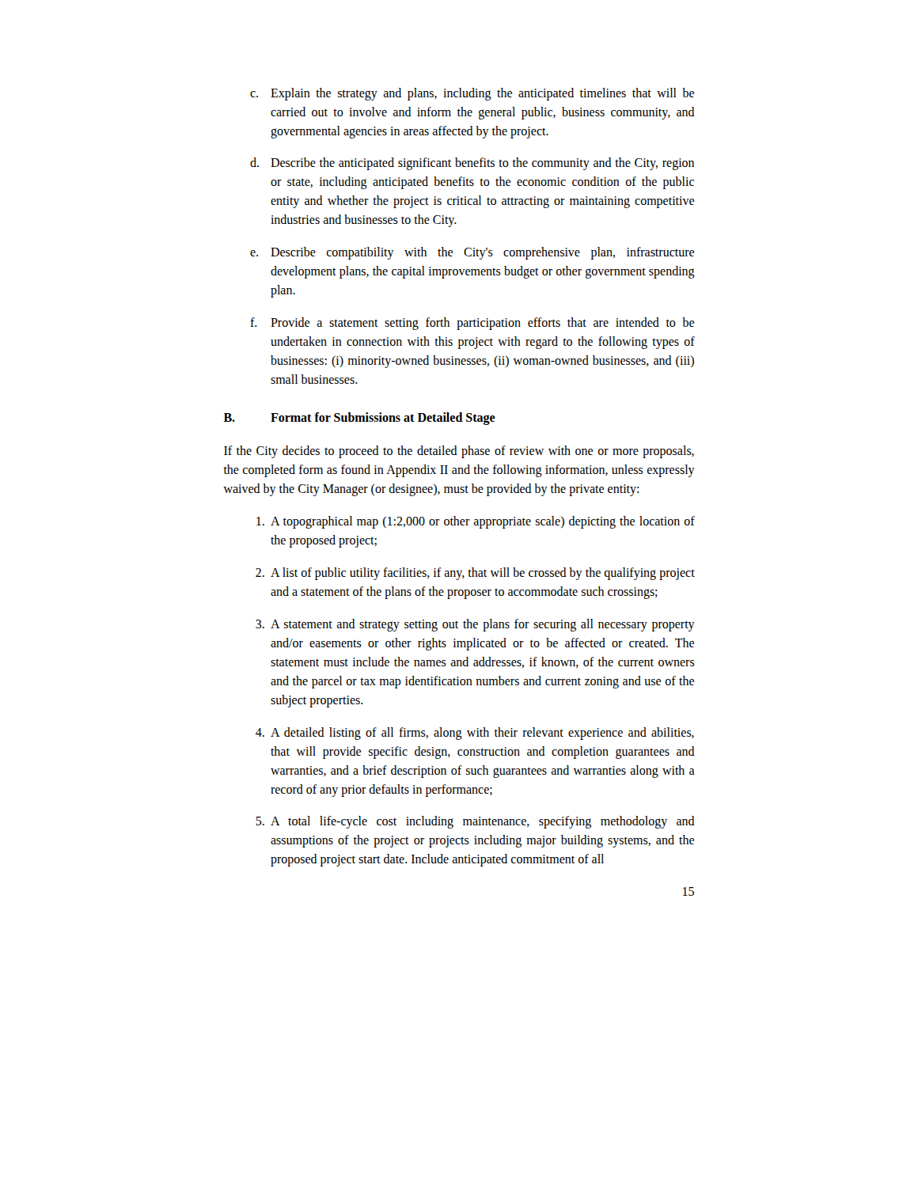c.
Explain the strategy and plans, including the anticipated timelines that will be carried out to involve and inform the general public, business community, and governmental agencies in areas affected by the project.
d.
Describe the anticipated significant benefits to the community and the City, region or state, including anticipated benefits to the economic condition of the public entity and whether the project is critical to attracting or maintaining competitive industries and businesses to the City.
e.
Describe compatibility with the City's comprehensive plan, infrastructure development plans, the capital improvements budget or other government spending plan.
f.
Provide a statement setting forth participation efforts that are intended to be undertaken in connection with this project with regard to the following types of businesses: (i) minority-owned businesses, (ii) woman-owned businesses, and (iii) small businesses.
B.
Format for Submissions at Detailed Stage
If the City decides to proceed to the detailed phase of review with one or more proposals, the completed form as found in Appendix II and the following information, unless expressly waived by the City Manager (or designee), must be provided by the private entity:
1.
A topographical map (1:2,000 or other appropriate scale) depicting the location of the proposed project;
2.
A list of public utility facilities, if any, that will be crossed by the qualifying project and a statement of the plans of the proposer to accommodate such crossings;
3.
A statement and strategy setting out the plans for securing all necessary property and/or easements or other rights implicated or to be affected or created. The statement must include the names and addresses, if known, of the current owners and the parcel or tax map identification numbers and current zoning and use of the subject properties.
4.
A detailed listing of all firms, along with their relevant experience and abilities, that will provide specific design, construction and completion guarantees and warranties, and a brief description of such guarantees and warranties along with a record of any prior defaults in performance;
5.
A total life-cycle cost including maintenance, specifying methodology and assumptions of the project or projects including major building systems, and the proposed project start date. Include anticipated commitment of all
15